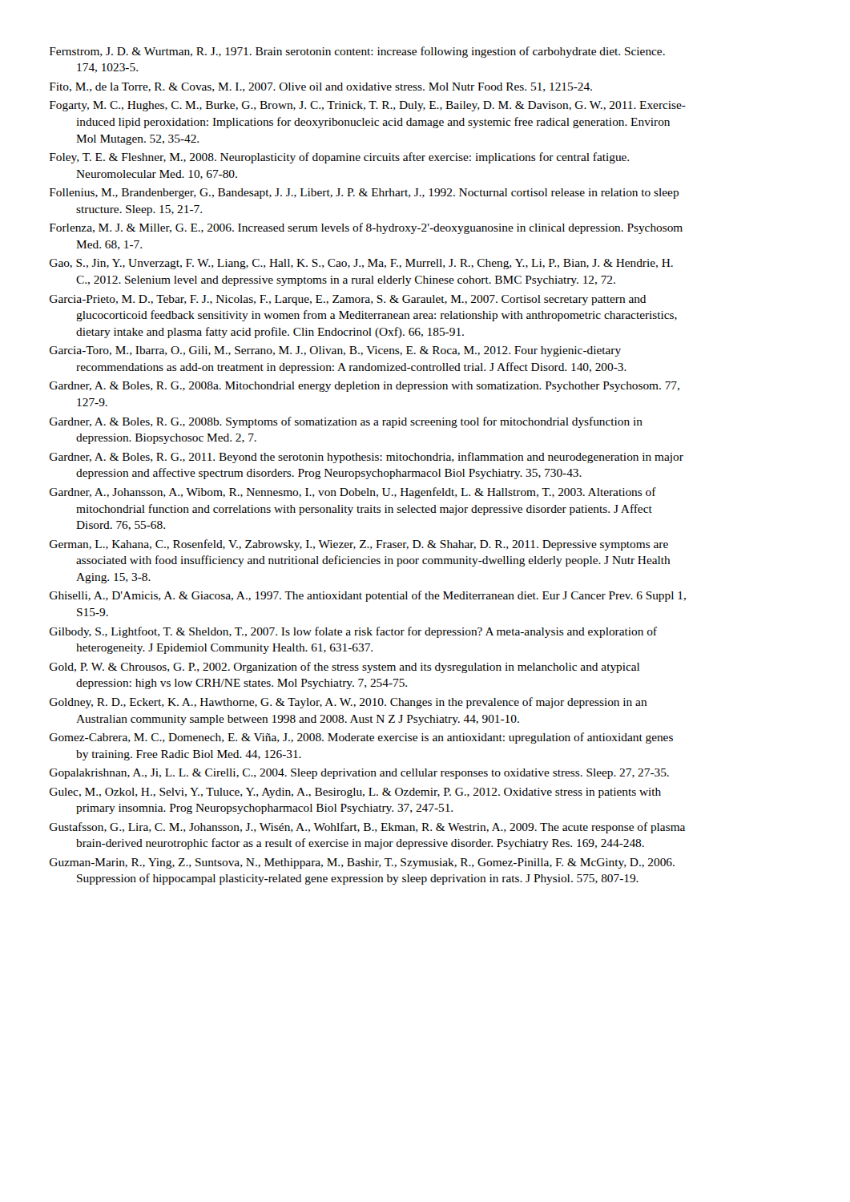Fernstrom, J. D. & Wurtman, R. J., 1971. Brain serotonin content: increase following ingestion of carbohydrate diet. Science. 174, 1023-5.
Fito, M., de la Torre, R. & Covas, M. I., 2007. Olive oil and oxidative stress. Mol Nutr Food Res. 51, 1215-24.
Fogarty, M. C., Hughes, C. M., Burke, G., Brown, J. C., Trinick, T. R., Duly, E., Bailey, D. M. & Davison, G. W., 2011. Exercise-induced lipid peroxidation: Implications for deoxyribonucleic acid damage and systemic free radical generation. Environ Mol Mutagen. 52, 35-42.
Foley, T. E. & Fleshner, M., 2008. Neuroplasticity of dopamine circuits after exercise: implications for central fatigue. Neuromolecular Med. 10, 67-80.
Follenius, M., Brandenberger, G., Bandesapt, J. J., Libert, J. P. & Ehrhart, J., 1992. Nocturnal cortisol release in relation to sleep structure. Sleep. 15, 21-7.
Forlenza, M. J. & Miller, G. E., 2006. Increased serum levels of 8-hydroxy-2'-deoxyguanosine in clinical depression. Psychosom Med. 68, 1-7.
Gao, S., Jin, Y., Unverzagt, F. W., Liang, C., Hall, K. S., Cao, J., Ma, F., Murrell, J. R., Cheng, Y., Li, P., Bian, J. & Hendrie, H. C., 2012. Selenium level and depressive symptoms in a rural elderly Chinese cohort. BMC Psychiatry. 12, 72.
Garcia-Prieto, M. D., Tebar, F. J., Nicolas, F., Larque, E., Zamora, S. & Garaulet, M., 2007. Cortisol secretary pattern and glucocorticoid feedback sensitivity in women from a Mediterranean area: relationship with anthropometric characteristics, dietary intake and plasma fatty acid profile. Clin Endocrinol (Oxf). 66, 185-91.
Garcia-Toro, M., Ibarra, O., Gili, M., Serrano, M. J., Olivan, B., Vicens, E. & Roca, M., 2012. Four hygienic-dietary recommendations as add-on treatment in depression: A randomized-controlled trial. J Affect Disord. 140, 200-3.
Gardner, A. & Boles, R. G., 2008a. Mitochondrial energy depletion in depression with somatization. Psychother Psychosom. 77, 127-9.
Gardner, A. & Boles, R. G., 2008b. Symptoms of somatization as a rapid screening tool for mitochondrial dysfunction in depression. Biopsychosoc Med. 2, 7.
Gardner, A. & Boles, R. G., 2011. Beyond the serotonin hypothesis: mitochondria, inflammation and neurodegeneration in major depression and affective spectrum disorders. Prog Neuropsychopharmacol Biol Psychiatry. 35, 730-43.
Gardner, A., Johansson, A., Wibom, R., Nennesmo, I., von Dobeln, U., Hagenfeldt, L. & Hallstrom, T., 2003. Alterations of mitochondrial function and correlations with personality traits in selected major depressive disorder patients. J Affect Disord. 76, 55-68.
German, L., Kahana, C., Rosenfeld, V., Zabrowsky, I., Wiezer, Z., Fraser, D. & Shahar, D. R., 2011. Depressive symptoms are associated with food insufficiency and nutritional deficiencies in poor community-dwelling elderly people. J Nutr Health Aging. 15, 3-8.
Ghiselli, A., D'Amicis, A. & Giacosa, A., 1997. The antioxidant potential of the Mediterranean diet. Eur J Cancer Prev. 6 Suppl 1, S15-9.
Gilbody, S., Lightfoot, T. & Sheldon, T., 2007. Is low folate a risk factor for depression? A meta-analysis and exploration of heterogeneity. J Epidemiol Community Health. 61, 631-637.
Gold, P. W. & Chrousos, G. P., 2002. Organization of the stress system and its dysregulation in melancholic and atypical depression: high vs low CRH/NE states. Mol Psychiatry. 7, 254-75.
Goldney, R. D., Eckert, K. A., Hawthorne, G. & Taylor, A. W., 2010. Changes in the prevalence of major depression in an Australian community sample between 1998 and 2008. Aust N Z J Psychiatry. 44, 901-10.
Gomez-Cabrera, M. C., Domenech, E. & Viña, J., 2008. Moderate exercise is an antioxidant: upregulation of antioxidant genes by training. Free Radic Biol Med. 44, 126-31.
Gopalakrishnan, A., Ji, L. L. & Cirelli, C., 2004. Sleep deprivation and cellular responses to oxidative stress. Sleep. 27, 27-35.
Gulec, M., Ozkol, H., Selvi, Y., Tuluce, Y., Aydin, A., Besiroglu, L. & Ozdemir, P. G., 2012. Oxidative stress in patients with primary insomnia. Prog Neuropsychopharmacol Biol Psychiatry. 37, 247-51.
Gustafsson, G., Lira, C. M., Johansson, J., Wisén, A., Wohlfart, B., Ekman, R. & Westrin, A., 2009. The acute response of plasma brain-derived neurotrophic factor as a result of exercise in major depressive disorder. Psychiatry Res. 169, 244-248.
Guzman-Marin, R., Ying, Z., Suntsova, N., Methippara, M., Bashir, T., Szymusiak, R., Gomez-Pinilla, F. & McGinty, D., 2006. Suppression of hippocampal plasticity-related gene expression by sleep deprivation in rats. J Physiol. 575, 807-19.